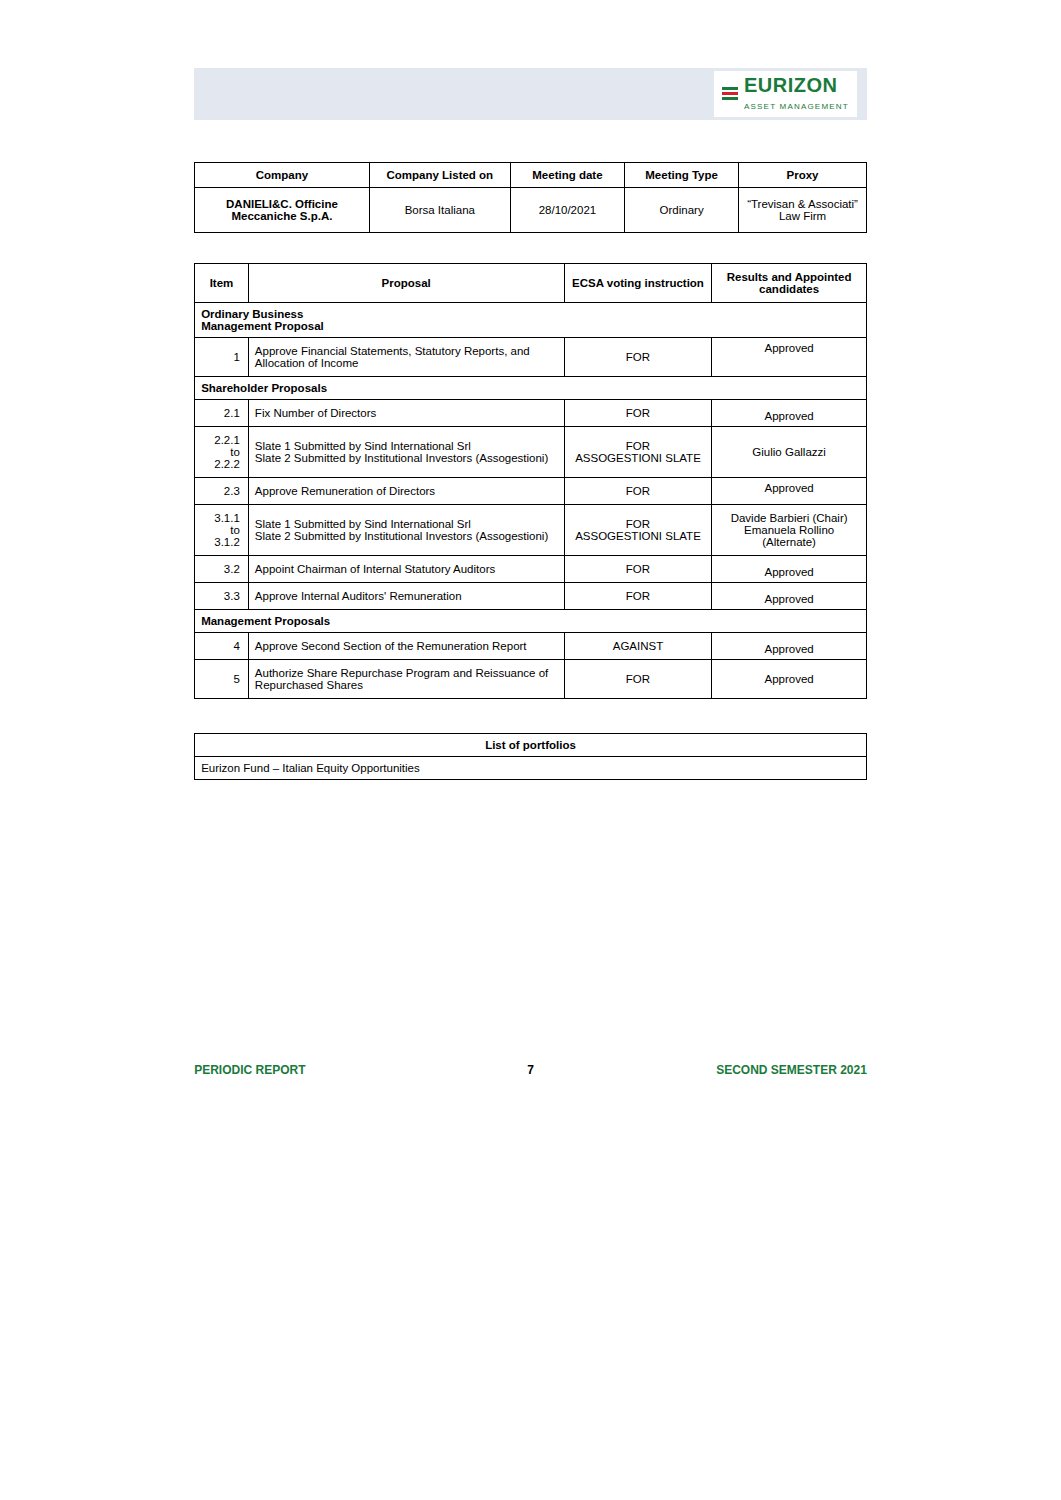EURIZON
ASSET MANAGEMENT
| Company | Company Listed on | Meeting date | Meeting Type | Proxy |
| --- | --- | --- | --- | --- |
| DANIELI&C. Officine Meccaniche S.p.A. | Borsa Italiana | 28/10/2021 | Ordinary | “Trevisan & Associati” Law Firm |
| Item | Proposal | ECSA voting instruction | Results and Appointed candidates |
| --- | --- | --- | --- |
| Ordinary Business Management Proposal |
| 1 | Approve Financial Statements, Statutory Reports, and Allocation of Income | FOR | Approved |
| Shareholder Proposals |
| 2.1 | Fix Number of Directors | FOR | Approved |
| 2.2.1 to 2.2.2 | Slate 1 Submitted by Sind International Srl Slate 2 Submitted by Institutional Investors (Assogestioni) | FOR ASSOGESTIONI SLATE | Giulio Gallazzi |
| 2.3 | Approve Remuneration of Directors | FOR | Approved |
| 3.1.1 to 3.1.2 | Slate 1 Submitted by Sind International Srl Slate 2 Submitted by Institutional Investors (Assogestioni) | FOR ASSOGESTIONI SLATE | Davide Barbieri (Chair) Emanuela Rollino (Alternate) |
| 3.2 | Appoint Chairman of Internal Statutory Auditors | FOR | Approved |
| 3.3 | Approve Internal Auditors' Remuneration | FOR | Approved |
| Management Proposals |
| 4 | Approve Second Section of the Remuneration Report | AGAINST | Approved |
| 5 | Authorize Share Repurchase Program and Reissuance of Repurchased Shares | FOR | Approved |
| List of portfolios |
| --- |
| Eurizon Fund – Italian Equity Opportunities |
PERIODIC REPORT
7
SECOND SEMESTER 2021